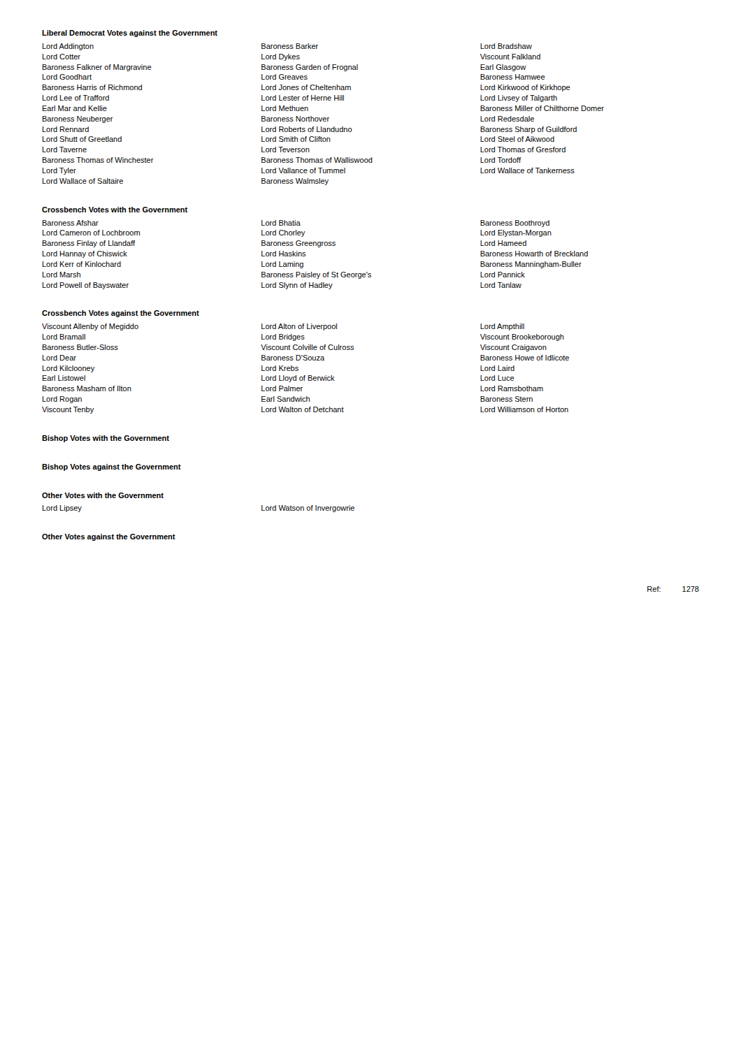Liberal Democrat Votes against the Government
| Lord Addington | Baroness Barker | Lord Bradshaw |
| Lord Cotter | Lord Dykes | Viscount Falkland |
| Baroness Falkner of Margravine | Baroness Garden of Frognal | Earl Glasgow |
| Lord Goodhart | Lord Greaves | Baroness Hamwee |
| Baroness Harris of Richmond | Lord Jones of Cheltenham | Lord Kirkwood of Kirkhope |
| Lord Lee of Trafford | Lord Lester of Herne Hill | Lord Livsey of Talgarth |
| Earl Mar and Kellie | Lord Methuen | Baroness Miller of Chilthorne Domer |
| Baroness Neuberger | Baroness Northover | Lord Redesdale |
| Lord Rennard | Lord Roberts of Llandudno | Baroness Sharp of Guildford |
| Lord Shutt of Greetland | Lord Smith of Clifton | Lord Steel of Aikwood |
| Lord Taverne | Lord Teverson | Lord Thomas of Gresford |
| Baroness Thomas of Winchester | Baroness Thomas of Walliswood | Lord Tordoff |
| Lord Tyler | Lord Vallance of Tummel | Lord Wallace of Tankerness |
| Lord Wallace of Saltaire | Baroness Walmsley | |
Crossbench Votes with the Government
| Baroness Afshar | Lord Bhatia | Baroness Boothroyd |
| Lord Cameron of Lochbroom | Lord Chorley | Lord Elystan-Morgan |
| Baroness Finlay of Llandaff | Baroness Greengross | Lord Hameed |
| Lord Hannay of Chiswick | Lord Haskins | Baroness Howarth of Breckland |
| Lord Kerr of Kinlochard | Lord Laming | Baroness Manningham-Buller |
| Lord Marsh | Baroness Paisley of St George's | Lord Pannick |
| Lord Powell of Bayswater | Lord Slynn of Hadley | Lord Tanlaw |
Crossbench Votes against the Government
| Viscount Allenby of Megiddo | Lord Alton of Liverpool | Lord Ampthill |
| Lord Bramall | Lord Bridges | Viscount Brookeborough |
| Baroness Butler-Sloss | Viscount Colville of Culross | Viscount Craigavon |
| Lord Dear | Baroness D'Souza | Baroness Howe of Idlicote |
| Lord Kilclooney | Lord Krebs | Lord Laird |
| Earl Listowel | Lord Lloyd of Berwick | Lord Luce |
| Baroness Masham of Ilton | Lord Palmer | Lord Ramsbotham |
| Lord Rogan | Earl Sandwich | Baroness Stern |
| Viscount Tenby | Lord Walton of Detchant | Lord Williamson of Horton |
Bishop Votes with the Government
Bishop Votes against the Government
Other Votes with the Government
| Lord Lipsey | Lord Watson of Invergowrie | |
Other Votes against the Government
Ref:1278